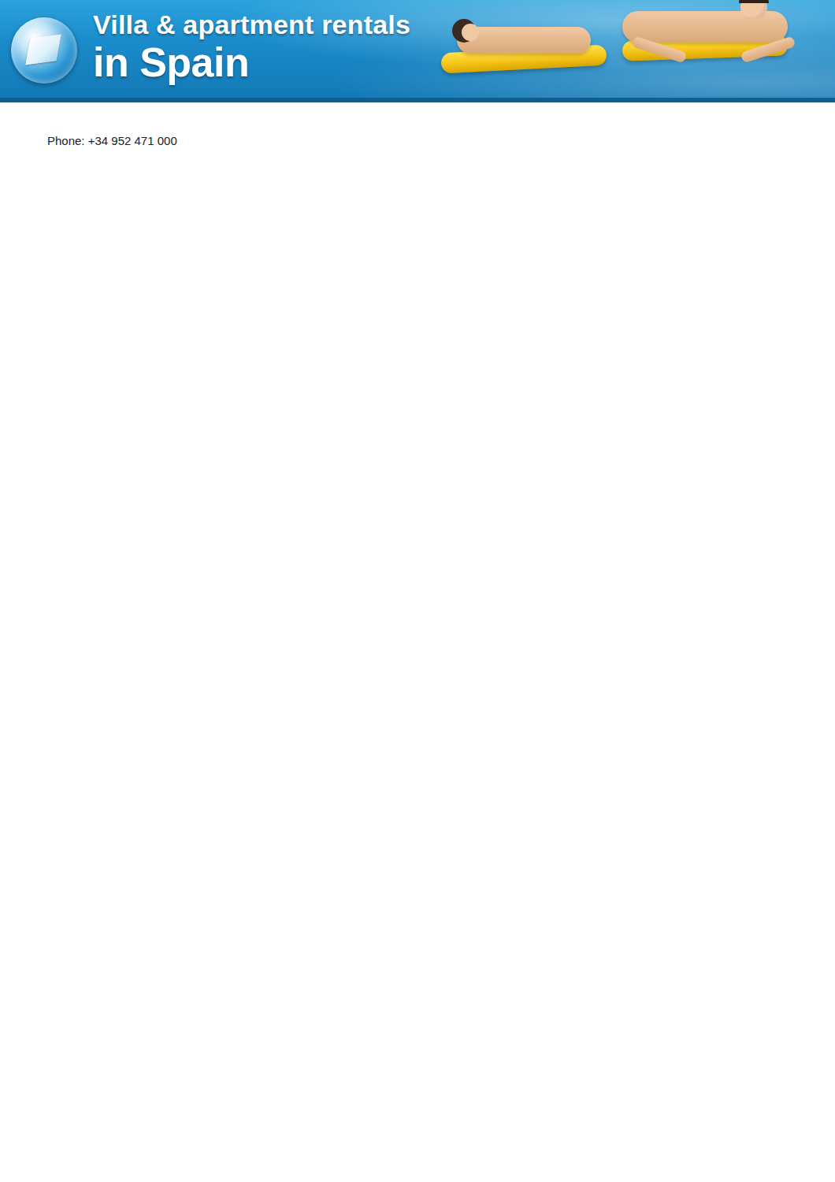Villa & apartment rentalsin Spain
Phone: +34 952 471 000